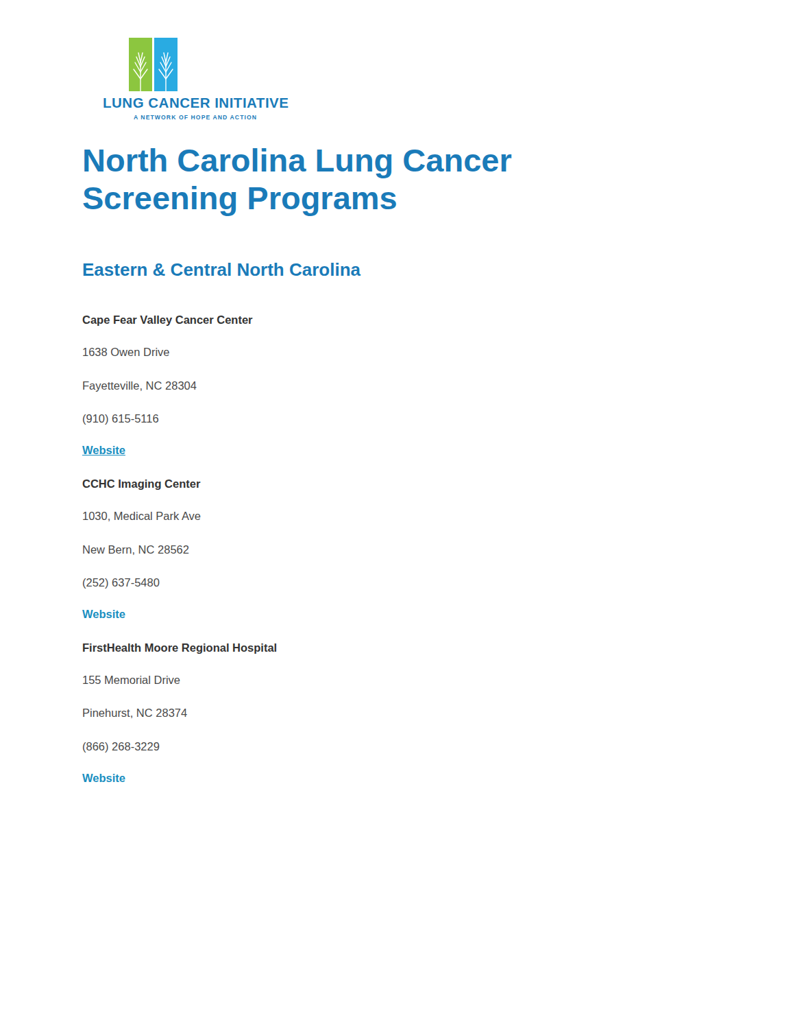LUNG CANCER INITIATIVE
A NETWORK OF HOPE AND ACTION
North Carolina Lung Cancer Screening Programs
Eastern & Central North Carolina
Cape Fear Valley Cancer Center
1638 Owen Drive
Fayetteville, NC 28304
(910) 615-5116
Website
CCHC Imaging Center
1030, Medical Park Ave
New Bern, NC 28562
(252) 637-5480
Website
FirstHealth Moore Regional Hospital
155 Memorial Drive
Pinehurst, NC 28374
(866) 268-3229
Website